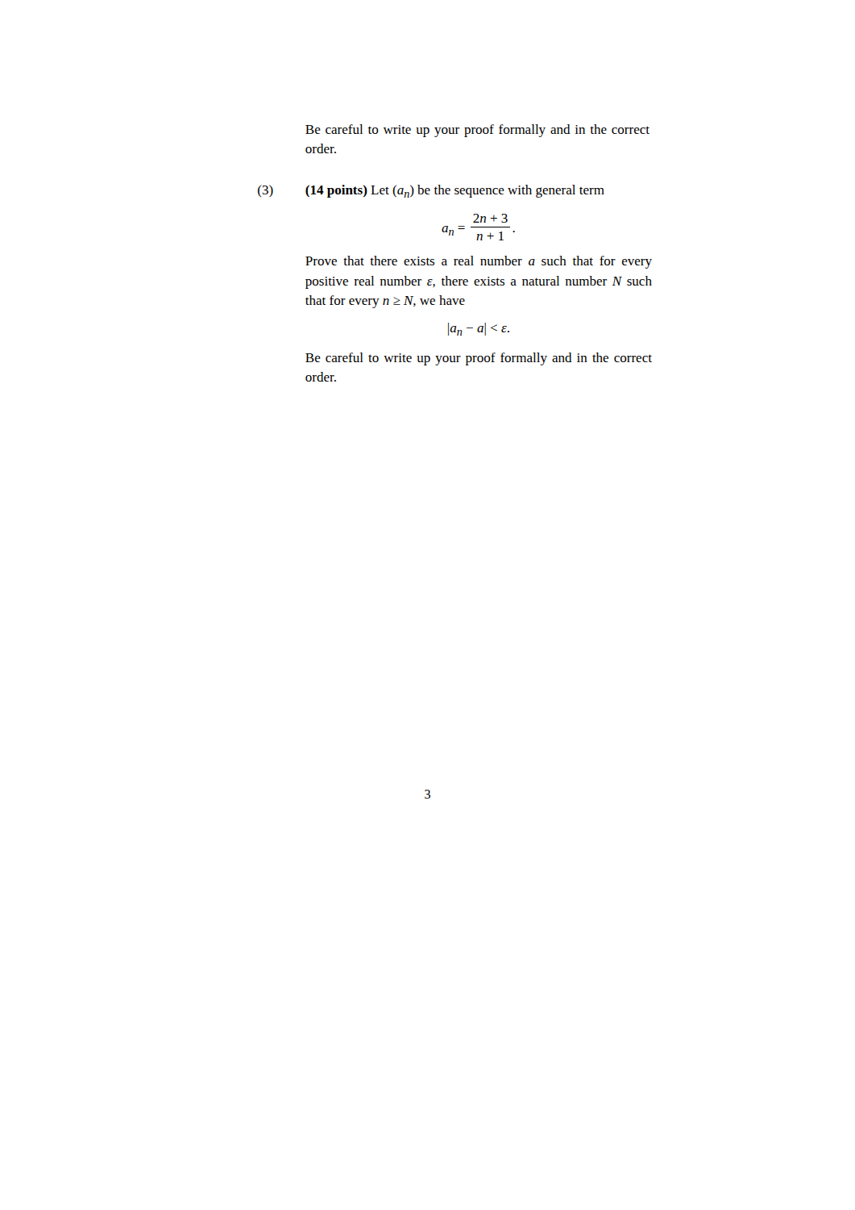Be careful to write up your proof formally and in the correct order.
(3)
(14 points) Let (an) be the sequence with general term
an = 2n + 3 n + 1 .
Prove that there exists a real number a such that for every positive real number ε, there exists a natural number N such that for every n ≥ N, we have
|an − a| < ε.
Be careful to write up your proof formally and in the correct order.
3